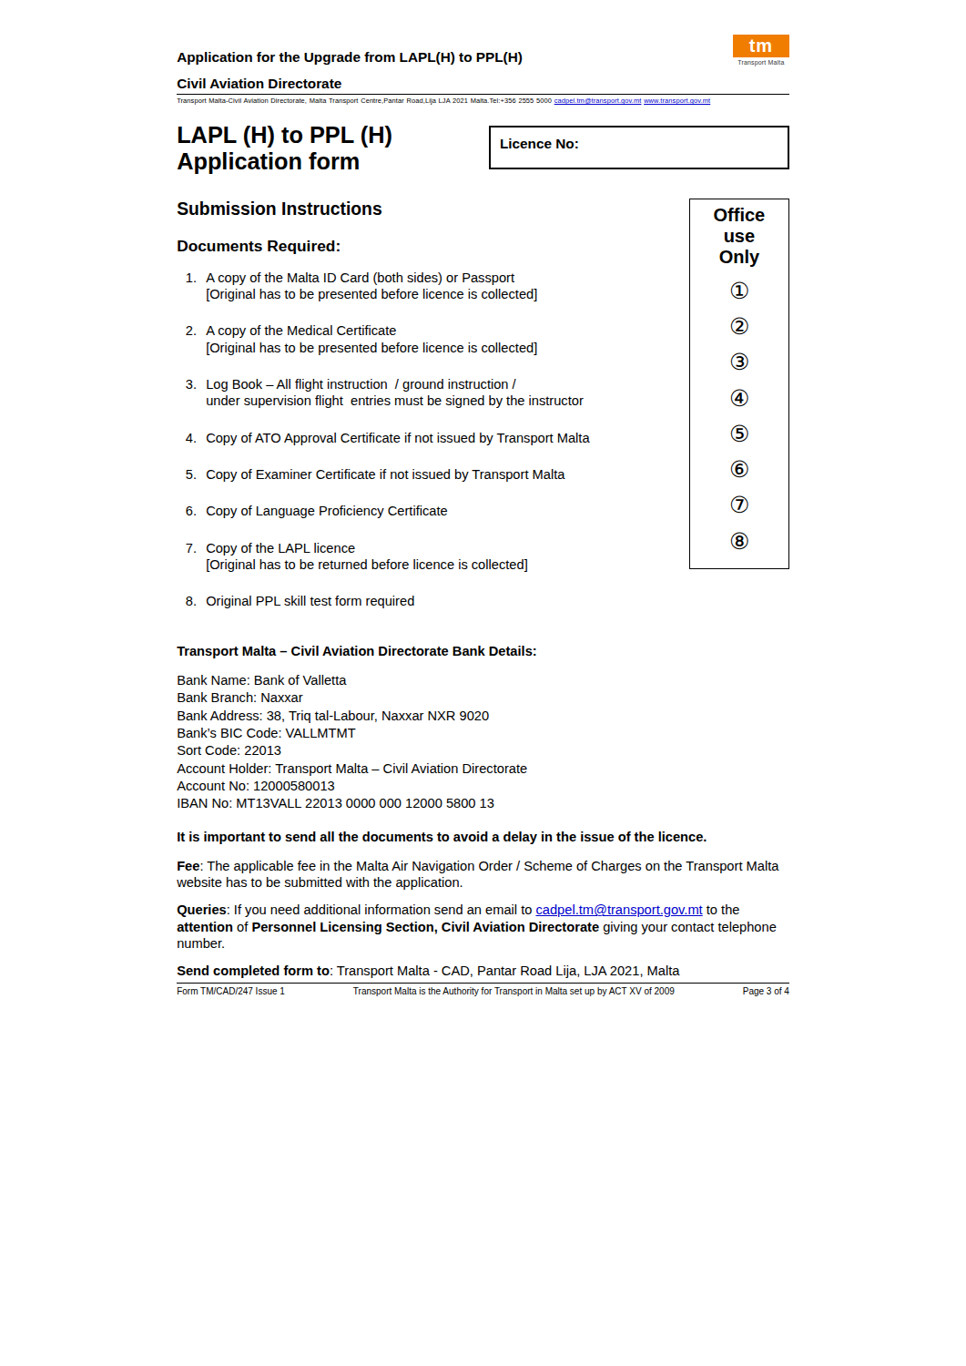tm
Transport Malta
Application for the Upgrade from LAPL(H) to PPL(H)
Civil Aviation Directorate
Transport Malta-Civil Aviation Directorate, Malta Transport Centre,Pantar Road,Lija LJA 2021 Malta.Tel:+356 2555 5000 cadpel.tm@transport.gov.mt www.transport.gov.mt
LAPL (H) to PPL (H)
Application form
Licence No:
Submission Instructions
Documents Required:
A copy of the Malta ID Card (both sides) or Passport
[Original has to be presented before licence is collected]
A copy of the Medical Certificate
[Original has to be presented before licence is collected]
Log Book – All flight instruction / ground instruction /
under supervision flight entries must be signed by the instructor
Copy of ATO Approval Certificate if not issued by Transport Malta
Copy of Examiner Certificate if not issued by Transport Malta
Copy of Language Proficiency Certificate
Copy of the LAPL licence
[Original has to be returned before licence is collected]
Original PPL skill test form required
Office
use
Only
①
②
③
④
⑤
⑥
⑦
⑧
Transport Malta – Civil Aviation Directorate Bank Details:
Bank Name: Bank of Valletta
Bank Branch: Naxxar
Bank Address: 38, Triq tal-Labour, Naxxar NXR 9020
Bank’s BIC Code: VALLMTMT
Sort Code: 22013
Account Holder: Transport Malta – Civil Aviation Directorate
Account No: 12000580013
IBAN No: MT13VALL 22013 0000 000 12000 5800 13
It is important to send all the documents to avoid a delay in the issue of the licence.
Fee: The applicable fee in the Malta Air Navigation Order / Scheme of Charges on the Transport Malta website has to be submitted with the application.
Queries: If you need additional information send an email to cadpel.tm@transport.gov.mt to the attention of Personnel Licensing Section, Civil Aviation Directorate giving your contact telephone number.
Send completed form to: Transport Malta - CAD, Pantar Road Lija, LJA 2021, Malta
Form TM/CAD/247 Issue 1
Transport Malta is the Authority for Transport in Malta set up by ACT XV of 2009
Page 3 of 4